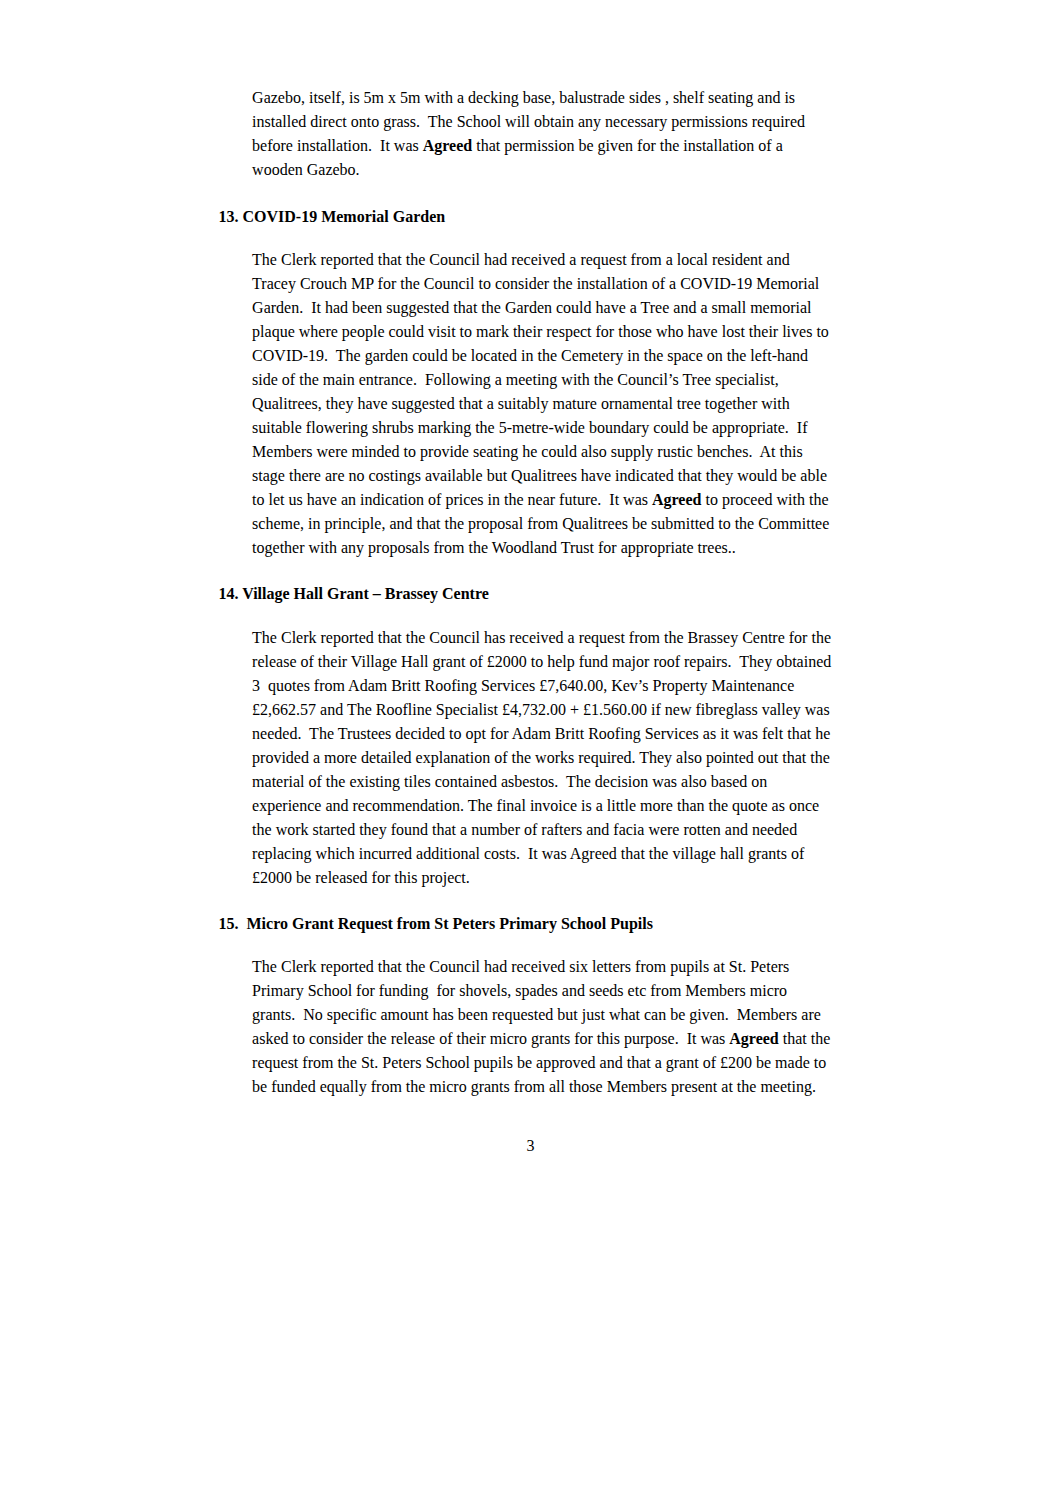Gazebo, itself, is 5m x 5m with a decking base, balustrade sides , shelf seating and is installed direct onto grass. The School will obtain any necessary permissions required before installation. It was Agreed that permission be given for the installation of a wooden Gazebo.
13. COVID-19 Memorial Garden
The Clerk reported that the Council had received a request from a local resident and Tracey Crouch MP for the Council to consider the installation of a COVID-19 Memorial Garden. It had been suggested that the Garden could have a Tree and a small memorial plaque where people could visit to mark their respect for those who have lost their lives to COVID-19. The garden could be located in the Cemetery in the space on the left-hand side of the main entrance. Following a meeting with the Council’s Tree specialist, Qualitrees, they have suggested that a suitably mature ornamental tree together with suitable flowering shrubs marking the 5-metre-wide boundary could be appropriate. If Members were minded to provide seating he could also supply rustic benches. At this stage there are no costings available but Qualitrees have indicated that they would be able to let us have an indication of prices in the near future. It was Agreed to proceed with the scheme, in principle, and that the proposal from Qualitrees be submitted to the Committee together with any proposals from the Woodland Trust for appropriate trees..
14. Village Hall Grant – Brassey Centre
The Clerk reported that the Council has received a request from the Brassey Centre for the release of their Village Hall grant of £2000 to help fund major roof repairs. They obtained 3 quotes from Adam Britt Roofing Services £7,640.00, Kev’s Property Maintenance £2,662.57 and The Roofline Specialist £4,732.00 + £1.560.00 if new fibreglass valley was needed. The Trustees decided to opt for Adam Britt Roofing Services as it was felt that he provided a more detailed explanation of the works required. They also pointed out that the material of the existing tiles contained asbestos. The decision was also based on experience and recommendation. The final invoice is a little more than the quote as once the work started they found that a number of rafters and facia were rotten and needed replacing which incurred additional costs. It was Agreed that the village hall grants of £2000 be released for this project.
15. Micro Grant Request from St Peters Primary School Pupils
The Clerk reported that the Council had received six letters from pupils at St. Peters Primary School for funding for shovels, spades and seeds etc from Members micro grants. No specific amount has been requested but just what can be given. Members are asked to consider the release of their micro grants for this purpose. It was Agreed that the request from the St. Peters School pupils be approved and that a grant of £200 be made to be funded equally from the micro grants from all those Members present at the meeting.
3